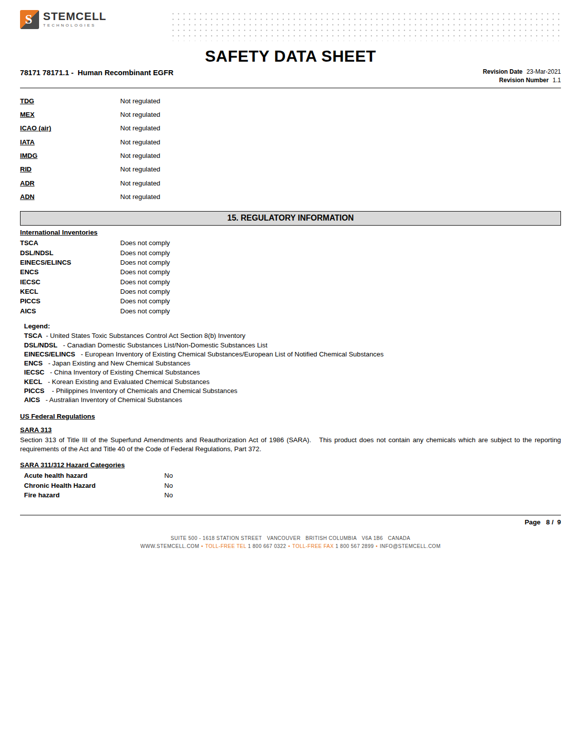STEMCELL
TECHNOLOGIES
SAFETY DATA SHEET
78171 78171.1 - Human Recombinant EGFR
Revision Date 23-Mar-2021
Revision Number 1.1
| TDG | Not regulated |
| MEX | Not regulated |
| ICAO (air) | Not regulated |
| IATA | Not regulated |
| IMDG | Not regulated |
| RID | Not regulated |
| ADR | Not regulated |
| ADN | Not regulated |
15. REGULATORY INFORMATION
International Inventories
| TSCA | Does not comply |
| DSL/NDSL | Does not comply |
| EINECS/ELINCS | Does not comply |
| ENCS | Does not comply |
| IECSC | Does not comply |
| KECL | Does not comply |
| PICCS | Does not comply |
| AICS | Does not comply |
Legend:
TSCA - United States Toxic Substances Control Act Section 8(b) Inventory
DSL/NDSL - Canadian Domestic Substances List/Non-Domestic Substances List
EINECS/ELINCS - European Inventory of Existing Chemical Substances/European List of Notified Chemical Substances
ENCS - Japan Existing and New Chemical Substances
IECSC - China Inventory of Existing Chemical Substances
KECL - Korean Existing and Evaluated Chemical Substances
PICCS - Philippines Inventory of Chemicals and Chemical Substances
AICS - Australian Inventory of Chemical Substances
US Federal Regulations
SARA 313
Section 313 of Title III of the Superfund Amendments and Reauthorization Act of 1986 (SARA). This product does not contain any chemicals which are subject to the reporting requirements of the Act and Title 40 of the Code of Federal Regulations, Part 372.
SARA 311/312 Hazard Categories
| Acute health hazard | No |
| Chronic Health Hazard | No |
| Fire hazard | No |
Page 8 / 9
SUITE 500 - 1618 STATION STREET VANCOUVER BRITISH COLUMBIA V6A 1B6 CANADA
WWW.STEMCELL.COM•TOLL-FREE TEL 1 800 667 0322•TOLL-FREE FAX 1 800 567 2899•INFO@STEMCELL.COM